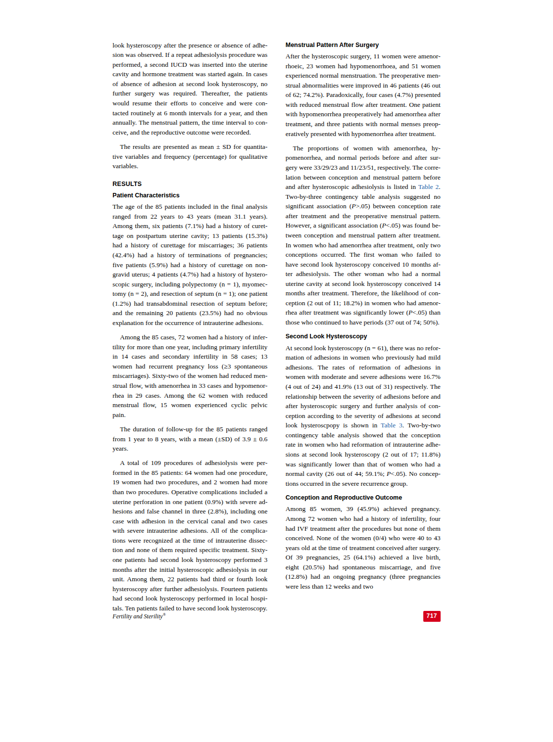look hysteroscopy after the presence or absence of adhesion was observed. If a repeat adhesiolysis procedure was performed, a second IUCD was inserted into the uterine cavity and hormone treatment was started again. In cases of absence of adhesion at second look hysteroscopy, no further surgery was required. Thereafter, the patients would resume their efforts to conceive and were contacted routinely at 6 month intervals for a year, and then annually. The menstrual pattern, the time interval to conceive, and the reproductive outcome were recorded.
The results are presented as mean ± SD for quantitative variables and frequency (percentage) for qualitative variables.
RESULTS
Patient Characteristics
The age of the 85 patients included in the final analysis ranged from 22 years to 43 years (mean 31.1 years). Among them, six patients (7.1%) had a history of curettage on postpartum uterine cavity; 13 patients (15.3%) had a history of curettage for miscarriages; 36 patients (42.4%) had a history of terminations of pregnancies; five patients (5.9%) had a history of curettage on nongravid uterus; 4 patients (4.7%) had a history of hysteroscopic surgery, including polypectomy (n = 1), myomectomy (n = 2), and resection of septum (n = 1); one patient (1.2%) had transabdominal resection of septum before; and the remaining 20 patients (23.5%) had no obvious explanation for the occurrence of intrauterine adhesions.
Among the 85 cases, 72 women had a history of infertility for more than one year, including primary infertility in 14 cases and secondary infertility in 58 cases; 13 women had recurrent pregnancy loss (≥3 spontaneous miscarriages). Sixty-two of the women had reduced menstrual flow, with amenorrhea in 33 cases and hypomenorrhea in 29 cases. Among the 62 women with reduced menstrual flow, 15 women experienced cyclic pelvic pain.
The duration of follow-up for the 85 patients ranged from 1 year to 8 years, with a mean (±SD) of 3.9 ± 0.6 years.
A total of 109 procedures of adhesiolysis were performed in the 85 patients: 64 women had one procedure, 19 women had two procedures, and 2 women had more than two procedures. Operative complications included a uterine perforation in one patient (0.9%) with severe adhesions and false channel in three (2.8%), including one case with adhesion in the cervical canal and two cases with severe intrauterine adhesions. All of the complications were recognized at the time of intrauterine dissection and none of them required specific treatment. Sixty-one patients had second look hysteroscopy performed 3 months after the initial hysteroscopic adhesiolysis in our unit. Among them, 22 patients had third or fourth look hysteroscopy after further adhesiolysis. Fourteen patients had second look hysteroscopy performed in local hospitals. Ten patients failed to have second look hysteroscopy.
Menstrual Pattern After Surgery
After the hysteroscopic surgery, 11 women were amenorrhoeic, 23 women had hypomenorrhoea, and 51 women experienced normal menstruation. The preoperative menstrual abnormalities were improved in 46 patients (46 out of 62; 74.2%). Paradoxically, four cases (4.7%) presented with reduced menstrual flow after treatment. One patient with hypomenorrhea preoperatively had amenorrhea after treatment, and three patients with normal menses preoperatively presented with hypomenorrhea after treatment.
The proportions of women with amenorrhea, hypomenorrhea, and normal periods before and after surgery were 33/29/23 and 11/23/51, respectively. The correlation between conception and menstrual pattern before and after hysteroscopic adhesiolysis is listed in Table 2. Two-by-three contingency table analysis suggested no significant association (P>.05) between conception rate after treatment and the preoperative menstrual pattern. However, a significant association (P<.05) was found between conception and menstrual pattern after treatment. In women who had amenorrhea after treatment, only two conceptions occurred. The first woman who failed to have second look hysteroscopy conceived 10 months after adhesiolysis. The other woman who had a normal uterine cavity at second look hysteroscopy conceived 14 months after treatment. Therefore, the likelihood of conception (2 out of 11; 18.2%) in women who had amenorrhea after treatment was significantly lower (P<.05) than those who continued to have periods (37 out of 74; 50%).
Second Look Hysteroscopy
At second look hysteroscopy (n = 61), there was no reformation of adhesions in women who previously had mild adhesions. The rates of reformation of adhesions in women with moderate and severe adhesions were 16.7% (4 out of 24) and 41.9% (13 out of 31) respectively. The relationship between the severity of adhesions before and after hysteroscopic surgery and further analysis of conception according to the severity of adhesions at second look hysteroscpopy is shown in Table 3. Two-by-two contingency table analysis showed that the conception rate in women who had reformation of intrauterine adhesions at second look hysteroscopy (2 out of 17; 11.8%) was significantly lower than that of women who had a normal cavity (26 out of 44; 59.1%; P<.05). No conceptions occurred in the severe recurrence group.
Conception and Reproductive Outcome
Among 85 women, 39 (45.9%) achieved pregnancy. Among 72 women who had a history of infertility, four had IVF treatment after the procedures but none of them conceived. None of the women (0/4) who were 40 to 43 years old at the time of treatment conceived after surgery. Of 39 pregnancies, 25 (64.1%) achieved a live birth, eight (20.5%) had spontaneous miscarriage, and five (12.8%) had an ongoing pregnancy (three pregnancies were less than 12 weeks and two
Fertility and Sterility® 717